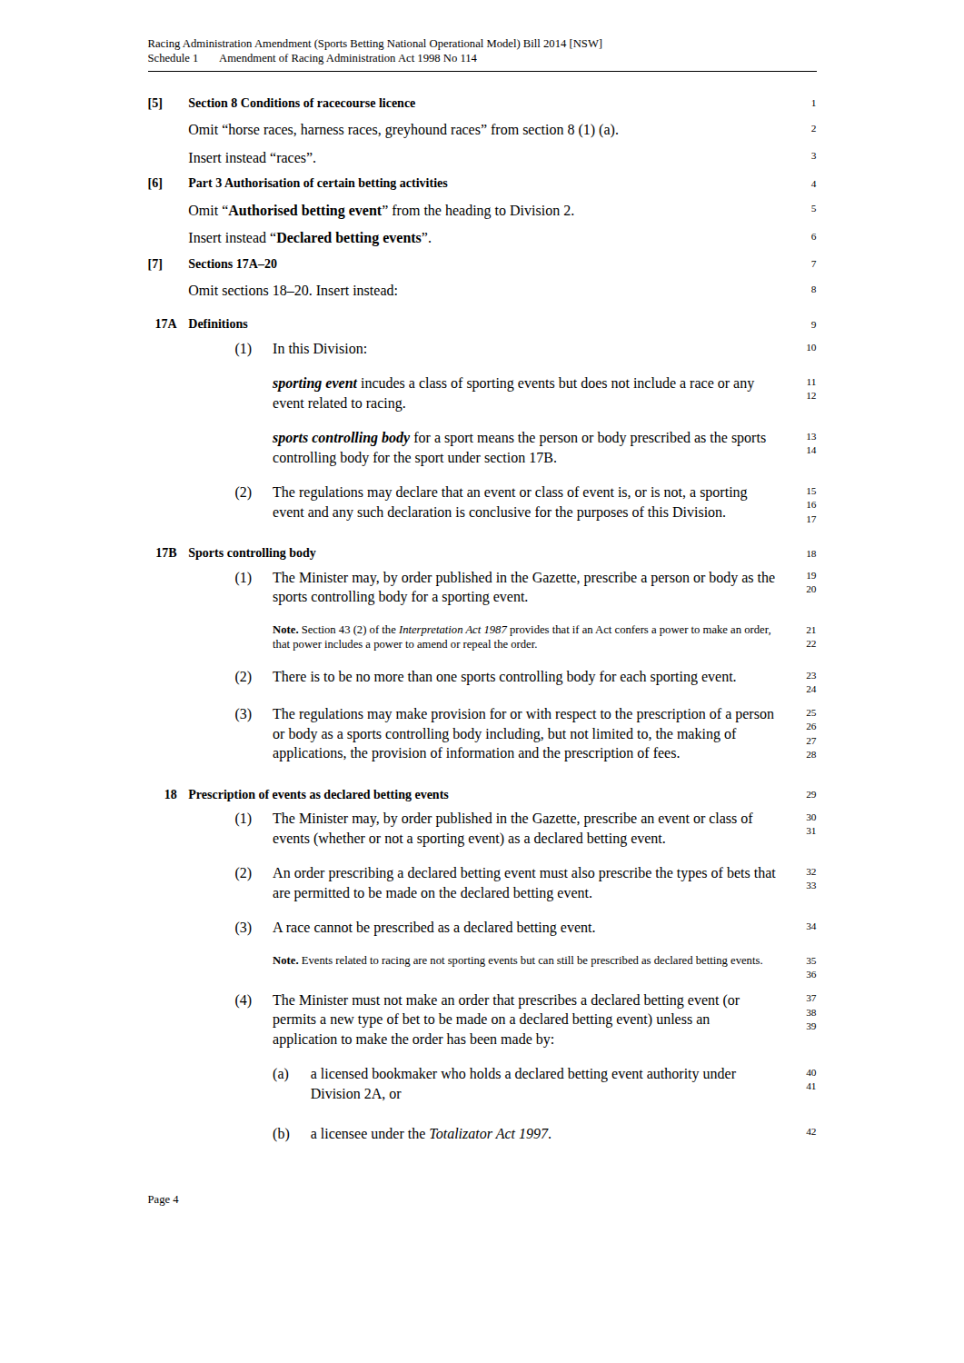Racing Administration Amendment (Sports Betting National Operational Model) Bill 2014 [NSW] Schedule 1 Amendment of Racing Administration Act 1998 No 114
[5]
Section 8 Conditions of racecourse licence
1
Omit “horse races, harness races, greyhound races” from section 8 (1) (a).
2
Insert instead “races”.
3
[6]
Part 3 Authorisation of certain betting activities
4
Omit “Authorised betting event” from the heading to Division 2.
5
Insert instead “Declared betting events”.
6
[7]
Sections 17A–20
7
Omit sections 18–20. Insert instead:
8
17A
Definitions
9
(1)
In this Division:
10
sporting event incudes a class of sporting events but does not include a race or any event related to racing.
1112
sports controlling body for a sport means the person or body prescribed as the sports controlling body for the sport under section 17B.
1314
(2)
The regulations may declare that an event or class of event is, or is not, a sporting event and any such declaration is conclusive for the purposes of this Division.
151617
17B
Sports controlling body
18
(1)
The Minister may, by order published in the Gazette, prescribe a person or body as the sports controlling body for a sporting event.
1920
Note. Section 43 (2) of the Interpretation Act 1987 provides that if an Act confers a power to make an order, that power includes a power to amend or repeal the order.
2122
(2)
There is to be no more than one sports controlling body for each sporting event.
2324
(3)
The regulations may make provision for or with respect to the prescription of a person or body as a sports controlling body including, but not limited to, the making of applications, the provision of information and the prescription of fees.
25262728
18
Prescription of events as declared betting events
29
(1)
The Minister may, by order published in the Gazette, prescribe an event or class of events (whether or not a sporting event) as a declared betting event.
3031
(2)
An order prescribing a declared betting event must also prescribe the types of bets that are permitted to be made on the declared betting event.
3233
(3)
A race cannot be prescribed as a declared betting event.
34
Note. Events related to racing are not sporting events but can still be prescribed as declared betting events.
3536
(4)
The Minister must not make an order that prescribes a declared betting event (or permits a new type of bet to be made on a declared betting event) unless an application to make the order has been made by:
373839
(a)
a licensed bookmaker who holds a declared betting event authority under Division 2A, or
4041
(b)
a licensee under the Totalizator Act 1997.
42
Page 4